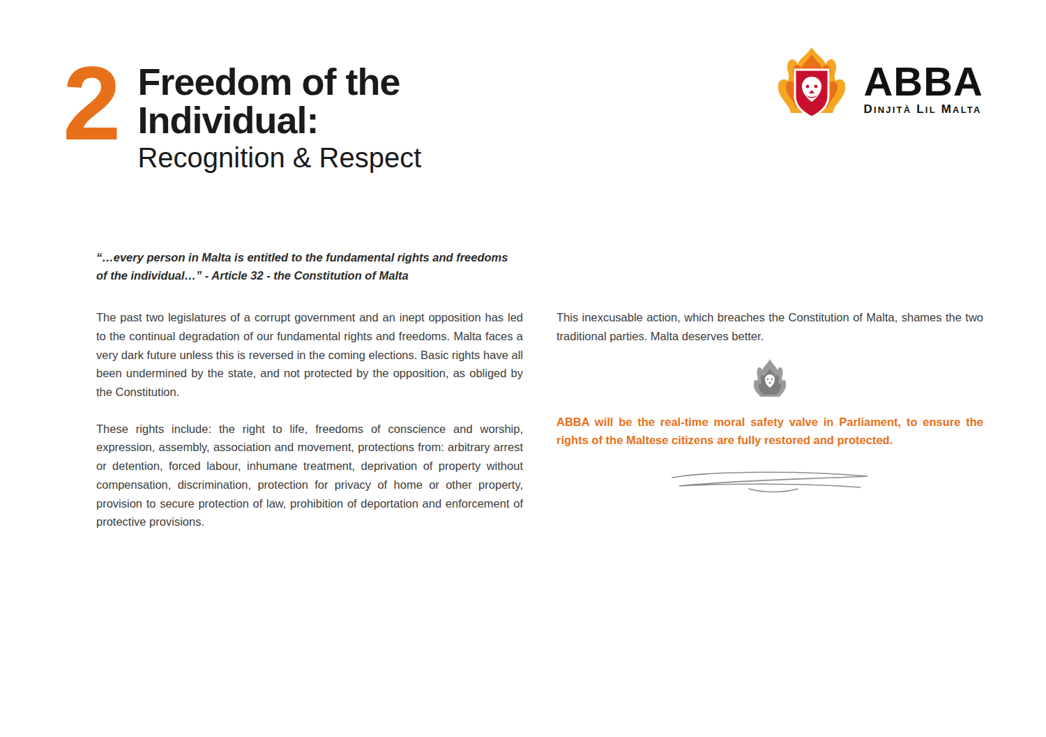2
Freedom of the
Individual: Recognition & Respect
ABBA DINJITÀ LIL MALTA
“…every person in Malta is entitled to the fundamental rights and freedoms of the individual…” - Article 32 - the Constitution of Malta
The past two legislatures of a corrupt government and an inept opposition has led to the continual degradation of our fundamental rights and freedoms. Malta faces a very dark future unless this is reversed in the coming elections. Basic rights have all been undermined by the state, and not protected by the opposition, as obliged by the Constitution.
These rights include: the right to life, freedoms of conscience and worship, expression, assembly, association and movement, protections from: arbitrary arrest or detention, forced labour, inhumane treatment, deprivation of property without compensation, discrimination, protection for privacy of home or other property, provision to secure protection of law, prohibition of deportation and enforcement of protective provisions.
This inexcusable action, which breaches the Constitution of Malta, shames the two traditional parties. Malta deserves better.
ABBA will be the real-time moral safety valve in Parliament, to ensure the rights of the Maltese citizens are fully restored and protected.